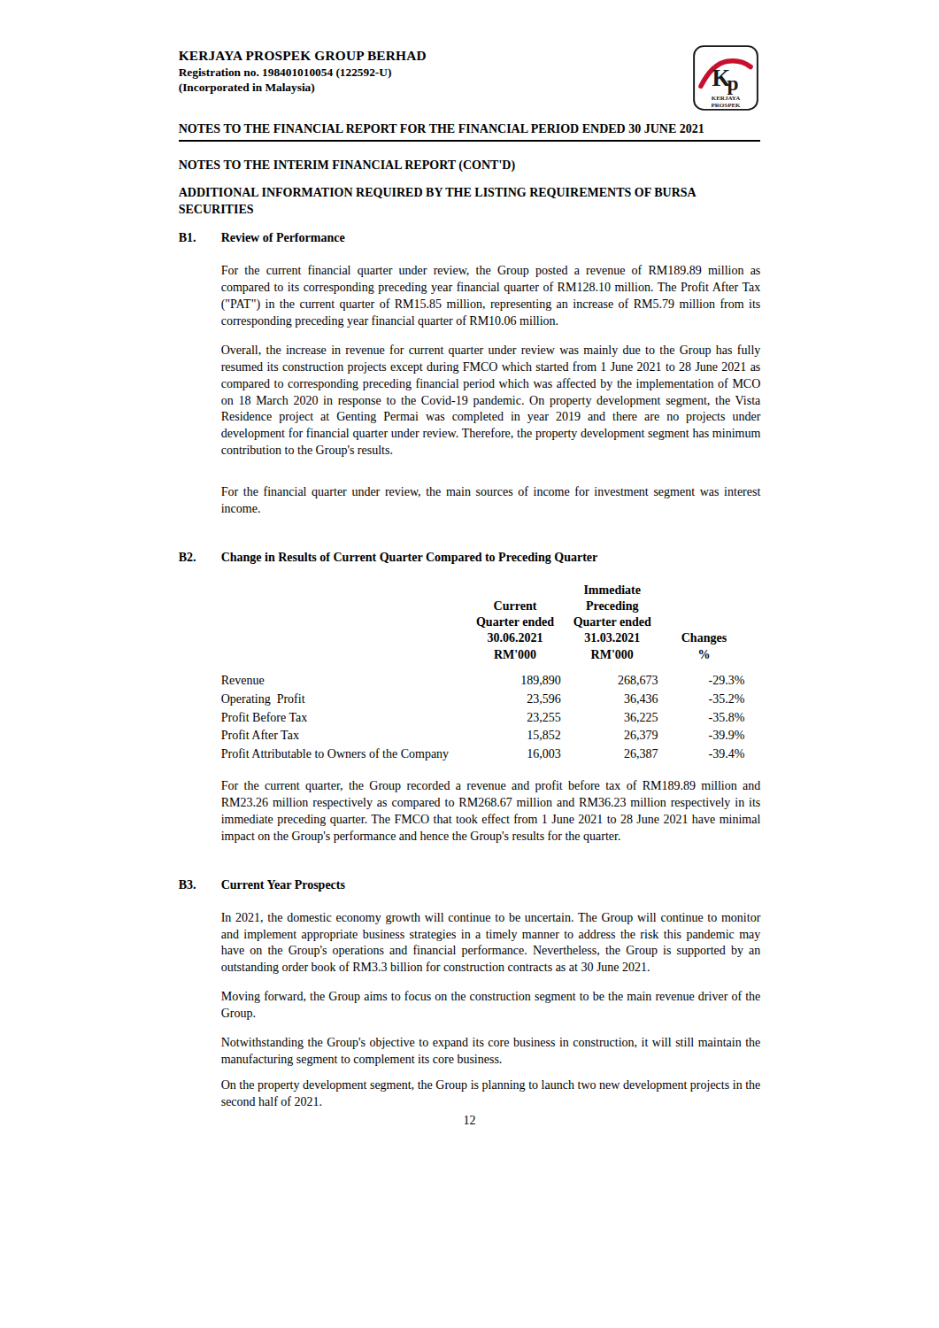KERJAYA PROSPEK GROUP BERHAD
Registration no. 198401010054 (122592-U)
(Incorporated in Malaysia)
K p KERJAYA PROSPEK
NOTES TO THE FINANCIAL REPORT FOR THE FINANCIAL PERIOD ENDED 30 JUNE 2021
NOTES TO THE INTERIM FINANCIAL REPORT (CONT'D)
ADDITIONAL INFORMATION REQUIRED BY THE LISTING REQUIREMENTS OF BURSA SECURITIES
B1.
Review of Performance
For the current financial quarter under review, the Group posted a revenue of RM189.89 million as compared to its corresponding preceding year financial quarter of RM128.10 million. The Profit After Tax ("PAT") in the current quarter of RM15.85 million, representing an increase of RM5.79 million from its corresponding preceding year financial quarter of RM10.06 million.
Overall, the increase in revenue for current quarter under review was mainly due to the Group has fully resumed its construction projects except during FMCO which started from 1 June 2021 to 28 June 2021 as compared to corresponding preceding financial period which was affected by the implementation of MCO on 18 March 2020 in response to the Covid-19 pandemic. On property development segment, the Vista Residence project at Genting Permai was completed in year 2019 and there are no projects under development for financial quarter under review. Therefore, the property development segment has minimum contribution to the Group's results.
For the financial quarter under review, the main sources of income for investment segment was interest income.
B2.
Change in Results of Current Quarter Compared to Preceding Quarter
| | | Immediate | |
| --- | --- | --- | --- |
| | Current | Preceding | |
| | Quarter ended | Quarter ended | |
| | 30.06.2021 | 31.03.2021 | Changes |
| | RM'000 | RM'000 | % |
| Revenue | 189,890 | 268,673 | -29.3% |
| Operating Profit | 23,596 | 36,436 | -35.2% |
| Profit Before Tax | 23,255 | 36,225 | -35.8% |
| Profit After Tax | 15,852 | 26,379 | -39.9% |
| Profit Attributable to Owners of the Company | 16,003 | 26,387 | -39.4% |
For the current quarter, the Group recorded a revenue and profit before tax of RM189.89 million and RM23.26 million respectively as compared to RM268.67 million and RM36.23 million respectively in its immediate preceding quarter. The FMCO that took effect from 1 June 2021 to 28 June 2021 have minimal impact on the Group's performance and hence the Group's results for the quarter.
B3.
Current Year Prospects
In 2021, the domestic economy growth will continue to be uncertain. The Group will continue to monitor and implement appropriate business strategies in a timely manner to address the risk this pandemic may have on the Group's operations and financial performance. Nevertheless, the Group is supported by an outstanding order book of RM3.3 billion for construction contracts as at 30 June 2021.
Moving forward, the Group aims to focus on the construction segment to be the main revenue driver of the Group.
Notwithstanding the Group's objective to expand its core business in construction, it will still maintain the manufacturing segment to complement its core business.
On the property development segment, the Group is planning to launch two new development projects in the second half of 2021.
12